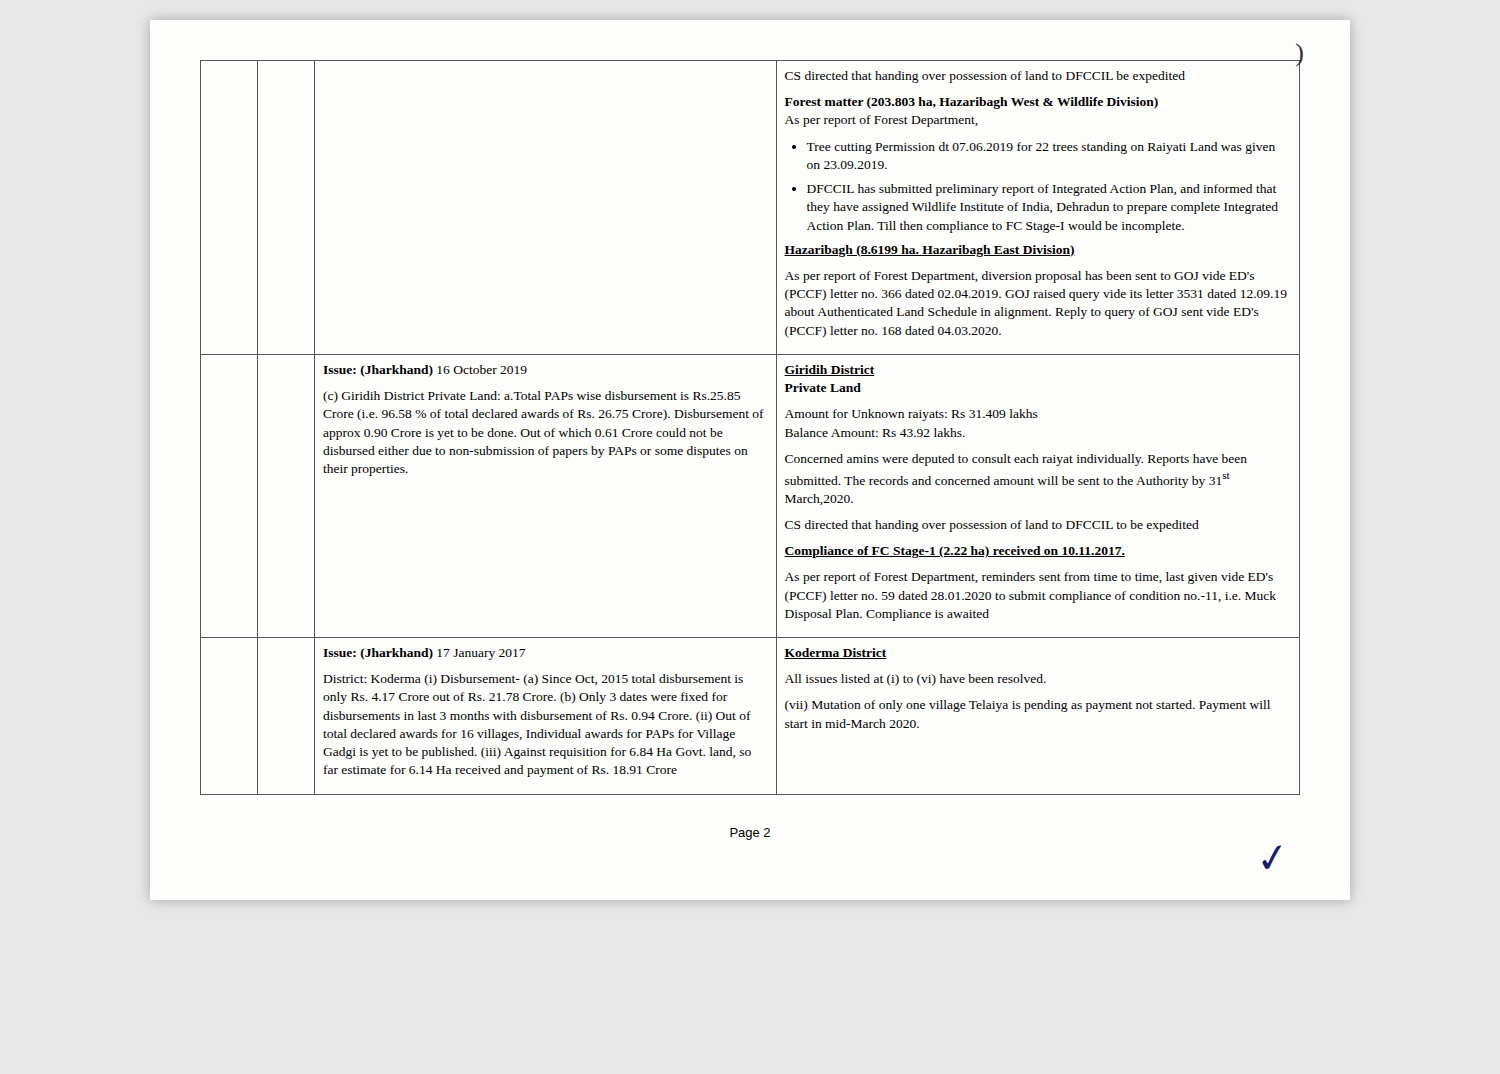)
| | | | CS directed that handing over possession of land to DFCCIL be expedited Forest matter (203.803 ha, Hazaribagh West & Wildlife Division) As per report of Forest Department, Tree cutting Permission dt 07.06.2019 for 22 trees standing on Raiyati Land was given on 23.09.2019. DFCCIL has submitted preliminary report of Integrated Action Plan, and informed that they have assigned Wildlife Institute of India, Dehradun to prepare complete Integrated Action Plan. Till then compliance to FC Stage-I would be incomplete. Hazaribagh (8.6199 ha. Hazaribagh East Division) As per report of Forest Department, diversion proposal has been sent to GOJ vide ED's (PCCF) letter no. 366 dated 02.04.2019. GOJ raised query vide its letter 3531 dated 12.09.19 about Authenticated Land Schedule in alignment. Reply to query of GOJ sent vide ED's (PCCF) letter no. 168 dated 04.03.2020. |
| | | Issue: (Jharkhand) 16 October 2019 (c) Giridih District Private Land: a.Total PAPs wise disbursement is Rs.25.85 Crore (i.e. 96.58 % of total declared awards of Rs. 26.75 Crore). Disbursement of approx 0.90 Crore is yet to be done. Out of which 0.61 Crore could not be disbursed either due to non-submission of papers by PAPs or some disputes on their properties. | Giridih District Private Land Amount for Unknown raiyats: Rs 31.409 lakhs Balance Amount: Rs 43.92 lakhs. Concerned amins were deputed to consult each raiyat individually. Reports have been submitted. The records and concerned amount will be sent to the Authority by 31 st March,2020. CS directed that handing over possession of land to DFCCIL to be expedited Compliance of FC Stage-1 (2.22 ha) received on 10.11.2017. As per report of Forest Department, reminders sent from time to time, last given vide ED's (PCCF) letter no. 59 dated 28.01.2020 to submit compliance of condition no.-11, i.e. Muck Disposal Plan. Compliance is awaited |
| | | Issue: (Jharkhand) 17 January 2017 District: Koderma (i) Disbursement- (a) Since Oct, 2015 total disbursement is only Rs. 4.17 Crore out of Rs. 21.78 Crore. (b) Only 3 dates were fixed for disbursements in last 3 months with disbursement of Rs. 0.94 Crore. (ii) Out of total declared awards for 16 villages, Individual awards for PAPs for Village Gadgi is yet to be published. (iii) Against requisition for 6.84 Ha Govt. land, so far estimate for 6.14 Ha received and payment of Rs. 18.91 Crore | Koderma District All issues listed at (i) to (vi) have been resolved. (vii) Mutation of only one village Telaiya is pending as payment not started. Payment will start in mid-March 2020. |
Page 2
✓